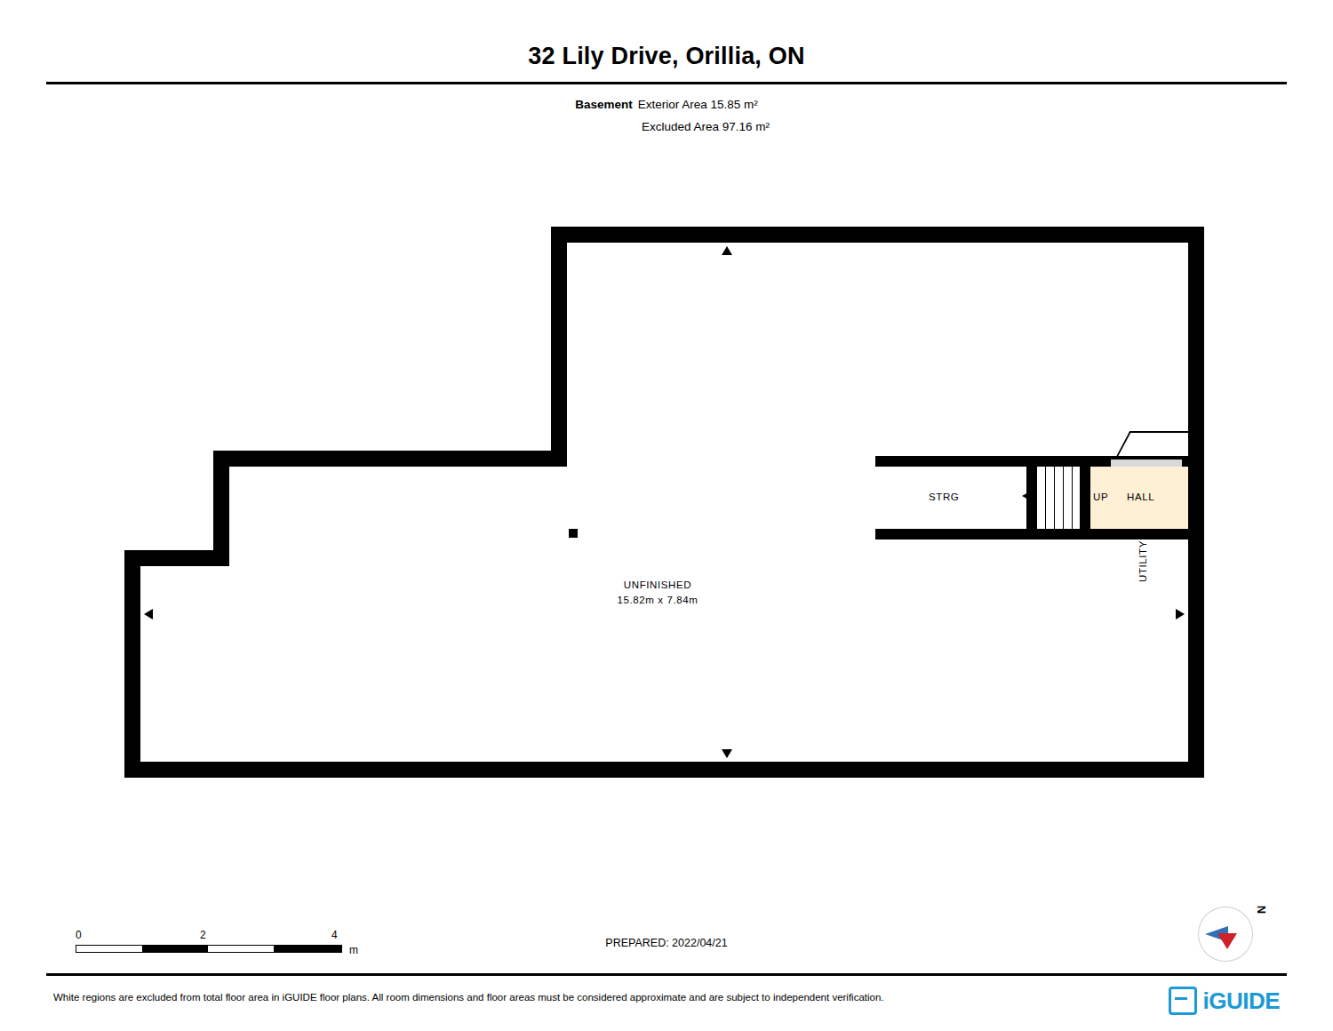32 Lily Drive, Orillia, ON
Basement Exterior Area 15.85 m²
Excluded Area 97.16 m²
UNFINISHED
15.82m x 7.84m
STRG
UP
HALL
UTILITY
0 2 4
m
PREPARED: 2022/04/21
N
White regions are excluded from total floor area in iGUIDE floor plans. All room dimensions and floor areas must be considered approximate and are subject to independent verification.
i GUIDE